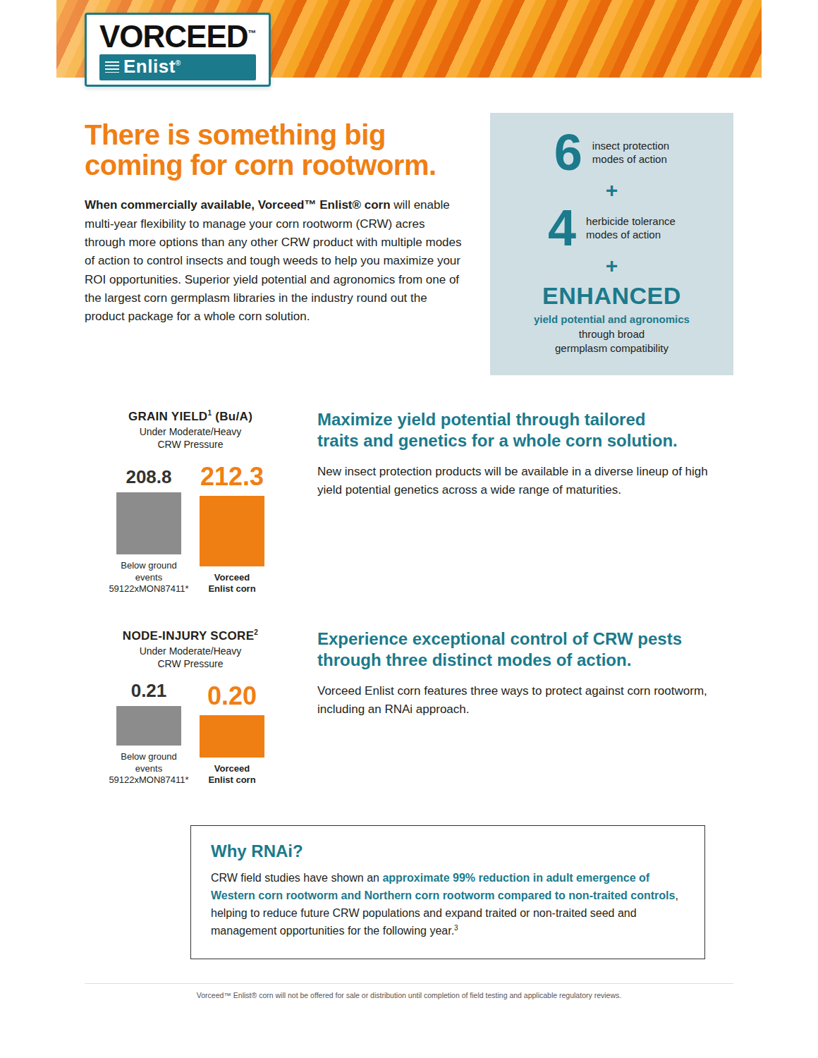VORCEED™
Enlist®
There is something big
coming for corn rootworm.
When commercially available, Vorceed™ Enlist® corn will enable multi-year flexibility to manage your corn rootworm (CRW) acres through more options than any other CRW product with multiple modes of action to control insects and tough weeds to help you maximize your ROI opportunities. Superior yield potential and agronomics from one of the largest corn germplasm libraries in the industry round out the product package for a whole corn solution.
6
insect protection
modes of action
+
4
herbicide tolerance
modes of action
+
ENHANCED
yield potential and agronomics
through broad
germplasm compatibility
GRAIN YIELD1 (Bu/A)
Under Moderate/Heavy
CRW Pressure
208.8
Below ground
events
59122xMON87411*
212.3
Vorceed
Enlist corn
Maximize yield potential through tailored
traits and genetics for a whole corn solution.
New insect protection products will be available in a diverse lineup of high yield potential genetics across a wide range of maturities.
NODE-INJURY SCORE2
Under Moderate/Heavy
CRW Pressure
0.21
Below ground
events
59122xMON87411*
0.20
Vorceed
Enlist corn
Experience exceptional control of CRW pests
through three distinct modes of action.
Vorceed Enlist corn features three ways to protect against corn rootworm, including an RNAi approach.
Why RNAi?
CRW field studies have shown an approximate 99% reduction in adult emergence of Western corn rootworm and Northern corn rootworm compared to non-traited controls, helping to reduce future CRW populations and expand traited or non-traited seed and management opportunities for the following year.3
Vorceed™ Enlist® corn will not be offered for sale or distribution until completion of field testing and applicable regulatory reviews.